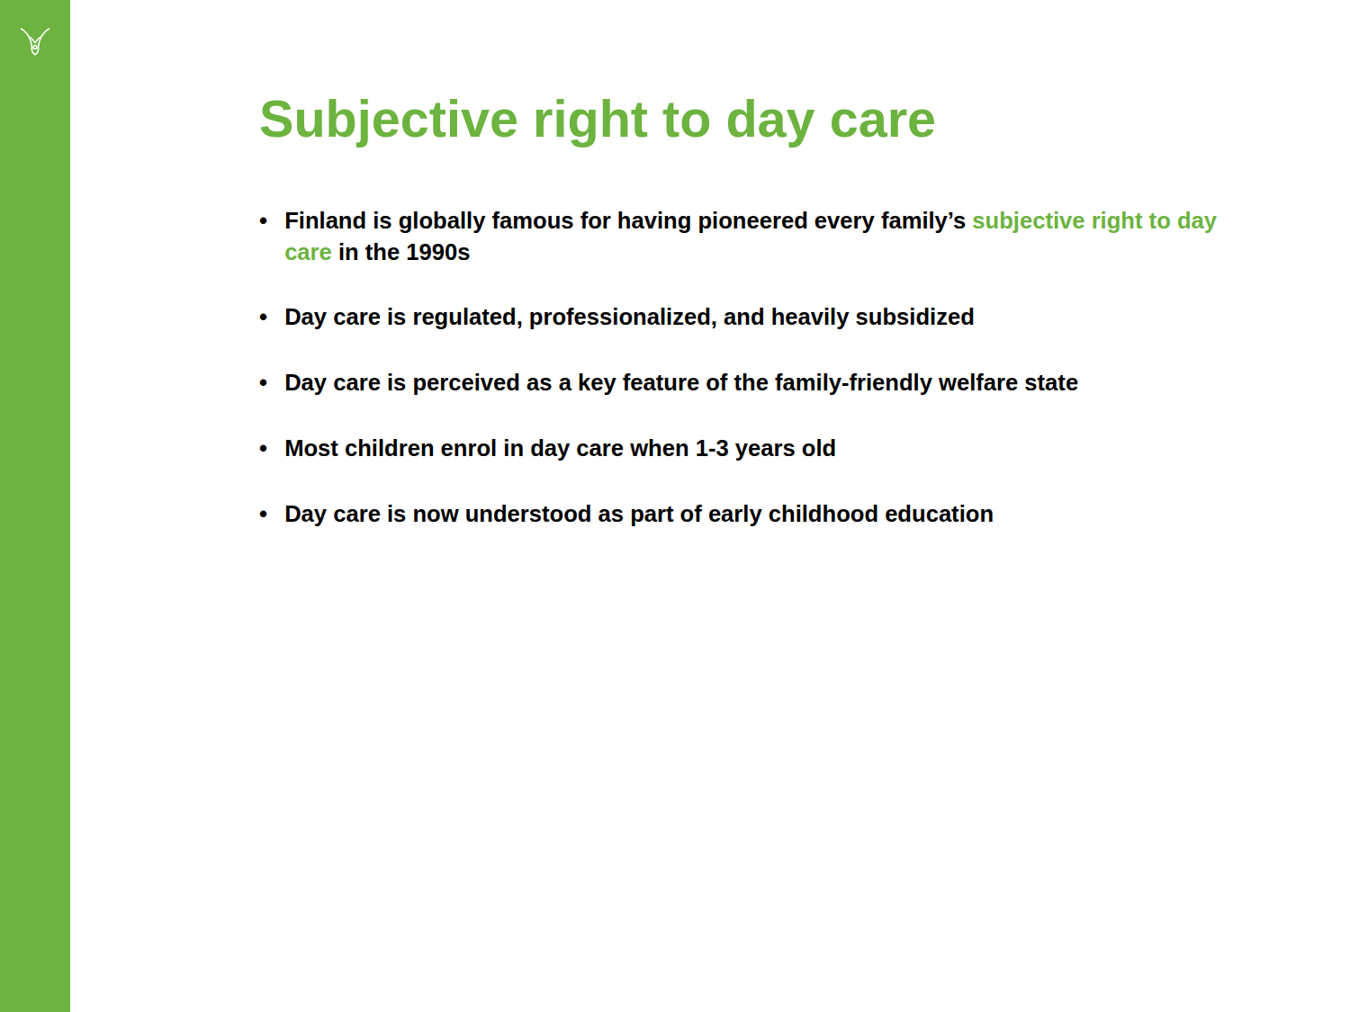Subjective right to day care
Finland is globally famous for having pioneered every family’s subjective right to day care in the 1990s
Day care is regulated, professionalized, and heavily subsidized
Day care is perceived as a key feature of the family-friendly welfare state
Most children enrol in day care when 1-3 years old
Day care is now understood as part of early childhood education